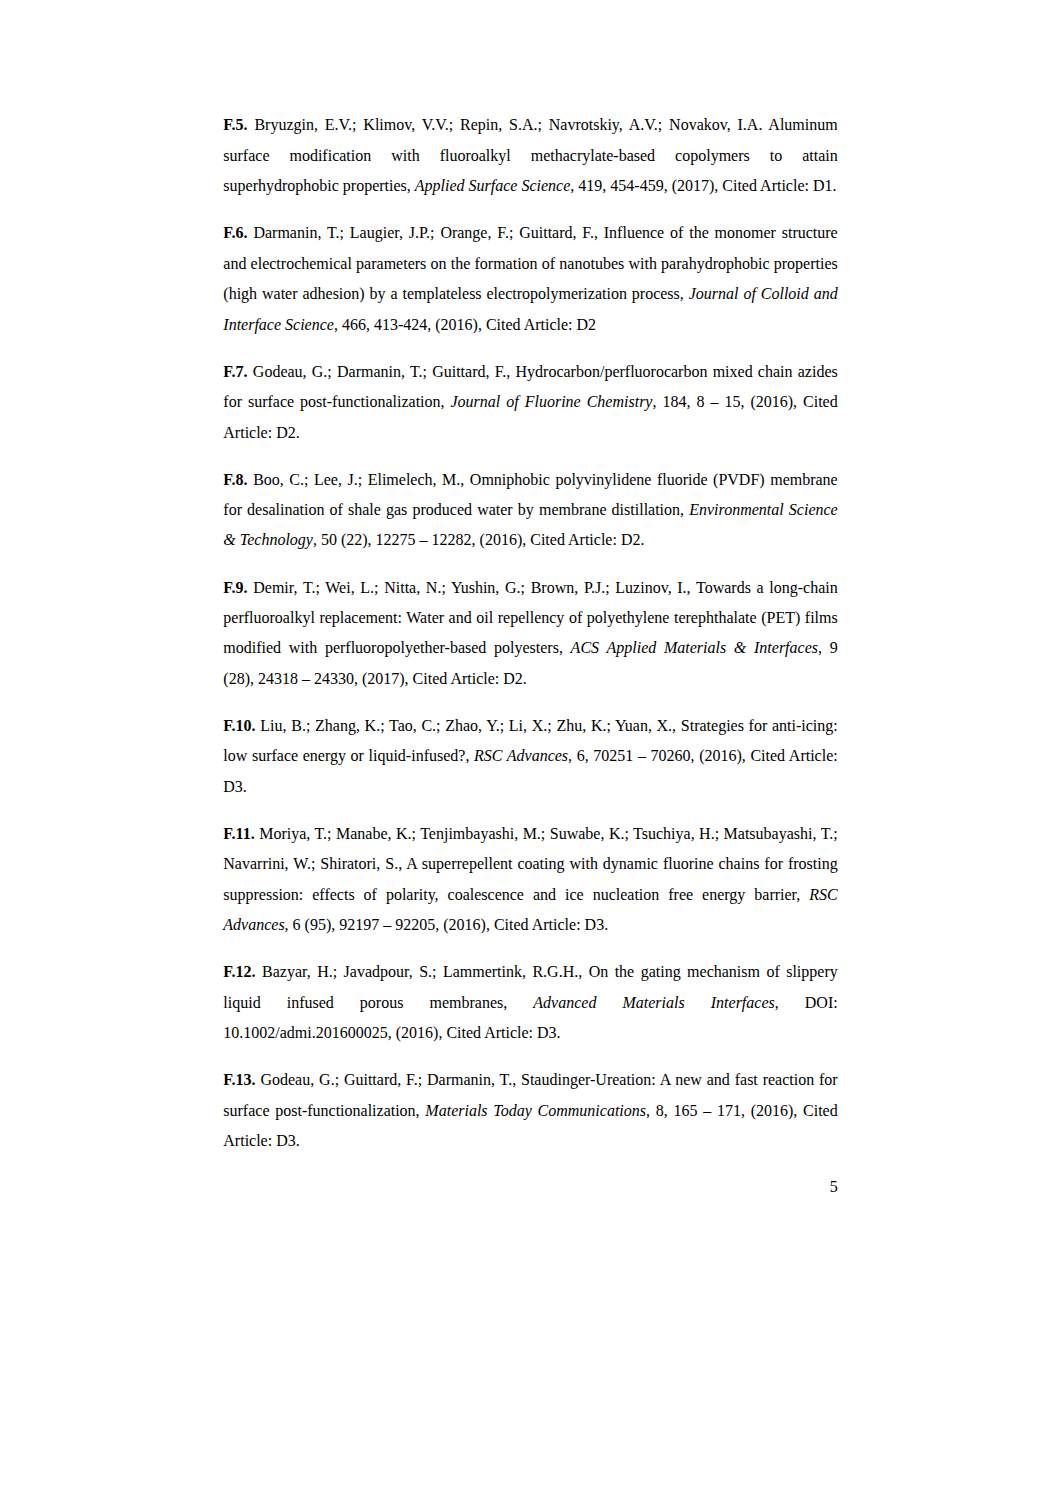F.5. Bryuzgin, E.V.; Klimov, V.V.; Repin, S.A.; Navrotskiy, A.V.; Novakov, I.A. Aluminum surface modification with fluoroalkyl methacrylate-based copolymers to attain superhydrophobic properties, Applied Surface Science, 419, 454-459, (2017), Cited Article: D1.
F.6. Darmanin, T.; Laugier, J.P.; Orange, F.; Guittard, F., Influence of the monomer structure and electrochemical parameters on the formation of nanotubes with parahydrophobic properties (high water adhesion) by a templateless electropolymerization process, Journal of Colloid and Interface Science, 466, 413-424, (2016), Cited Article: D2
F.7. Godeau, G.; Darmanin, T.; Guittard, F., Hydrocarbon/perfluorocarbon mixed chain azides for surface post-functionalization, Journal of Fluorine Chemistry, 184, 8 – 15, (2016), Cited Article: D2.
F.8. Boo, C.; Lee, J.; Elimelech, M., Omniphobic polyvinylidene fluoride (PVDF) membrane for desalination of shale gas produced water by membrane distillation, Environmental Science & Technology, 50 (22), 12275 – 12282, (2016), Cited Article: D2.
F.9. Demir, T.; Wei, L.; Nitta, N.; Yushin, G.; Brown, P.J.; Luzinov, I., Towards a long-chain perfluoroalkyl replacement: Water and oil repellency of polyethylene terephthalate (PET) films modified with perfluoropolyether-based polyesters, ACS Applied Materials & Interfaces, 9 (28), 24318 – 24330, (2017), Cited Article: D2.
F.10. Liu, B.; Zhang, K.; Tao, C.; Zhao, Y.; Li, X.; Zhu, K.; Yuan, X., Strategies for anti-icing: low surface energy or liquid-infused?, RSC Advances, 6, 70251 – 70260, (2016), Cited Article: D3.
F.11. Moriya, T.; Manabe, K.; Tenjimbayashi, M.; Suwabe, K.; Tsuchiya, H.; Matsubayashi, T.; Navarrini, W.; Shiratori, S., A superrepellent coating with dynamic fluorine chains for frosting suppression: effects of polarity, coalescence and ice nucleation free energy barrier, RSC Advances, 6 (95), 92197 – 92205, (2016), Cited Article: D3.
F.12. Bazyar, H.; Javadpour, S.; Lammertink, R.G.H., On the gating mechanism of slippery liquid infused porous membranes, Advanced Materials Interfaces, DOI: 10.1002/admi.201600025, (2016), Cited Article: D3.
F.13. Godeau, G.; Guittard, F.; Darmanin, T., Staudinger-Ureation: A new and fast reaction for surface post-functionalization, Materials Today Communications, 8, 165 – 171, (2016), Cited Article: D3.
5